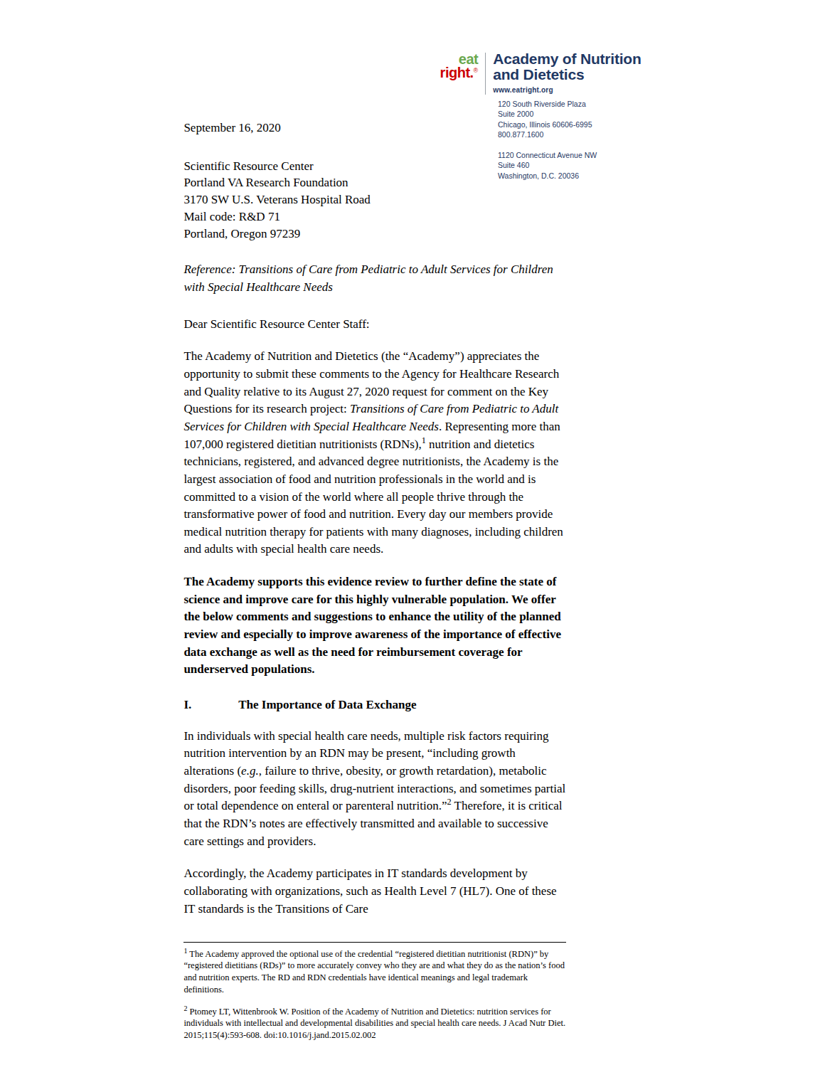eat
right.®
Academy of Nutrition
and Dietetics
www.eatright.org
120 South Riverside Plaza
Suite 2000
Chicago, Illinois 60606-6995
800.877.1600
1120 Connecticut Avenue NW
Suite 460
Washington, D.C. 20036
September 16, 2020
Scientific Resource Center
Portland VA Research Foundation
3170 SW U.S. Veterans Hospital Road
Mail code: R&D 71
Portland, Oregon 97239
Reference: Transitions of Care from Pediatric to Adult Services for Children with Special Healthcare Needs
Dear Scientific Resource Center Staff:
The Academy of Nutrition and Dietetics (the “Academy”) appreciates the opportunity to submit these comments to the Agency for Healthcare Research and Quality relative to its August 27, 2020 request for comment on the Key Questions for its research project: Transitions of Care from Pediatric to Adult Services for Children with Special Healthcare Needs. Representing more than 107,000 registered dietitian nutritionists (RDNs),1 nutrition and dietetics technicians, registered, and advanced degree nutritionists, the Academy is the largest association of food and nutrition professionals in the world and is committed to a vision of the world where all people thrive through the transformative power of food and nutrition. Every day our members provide medical nutrition therapy for patients with many diagnoses, including children and adults with special health care needs.
The Academy supports this evidence review to further define the state of science and improve care for this highly vulnerable population. We offer the below comments and suggestions to enhance the utility of the planned review and especially to improve awareness of the importance of effective data exchange as well as the need for reimbursement coverage for underserved populations.
I. The Importance of Data Exchange
In individuals with special health care needs, multiple risk factors requiring nutrition intervention by an RDN may be present, “including growth alterations (e.g., failure to thrive, obesity, or growth retardation), metabolic disorders, poor feeding skills, drug-nutrient interactions, and sometimes partial or total dependence on enteral or parenteral nutrition.”2 Therefore, it is critical that the RDN’s notes are effectively transmitted and available to successive care settings and providers.
Accordingly, the Academy participates in IT standards development by collaborating with organizations, such as Health Level 7 (HL7). One of these IT standards is the Transitions of Care
1 The Academy approved the optional use of the credential “registered dietitian nutritionist (RDN)” by “registered dietitians (RDs)” to more accurately convey who they are and what they do as the nation’s food and nutrition experts. The RD and RDN credentials have identical meanings and legal trademark definitions.
2 Ptomey LT, Wittenbrook W. Position of the Academy of Nutrition and Dietetics: nutrition services for individuals with intellectual and developmental disabilities and special health care needs. J Acad Nutr Diet. 2015;115(4):593-608. doi:10.1016/j.jand.2015.02.002